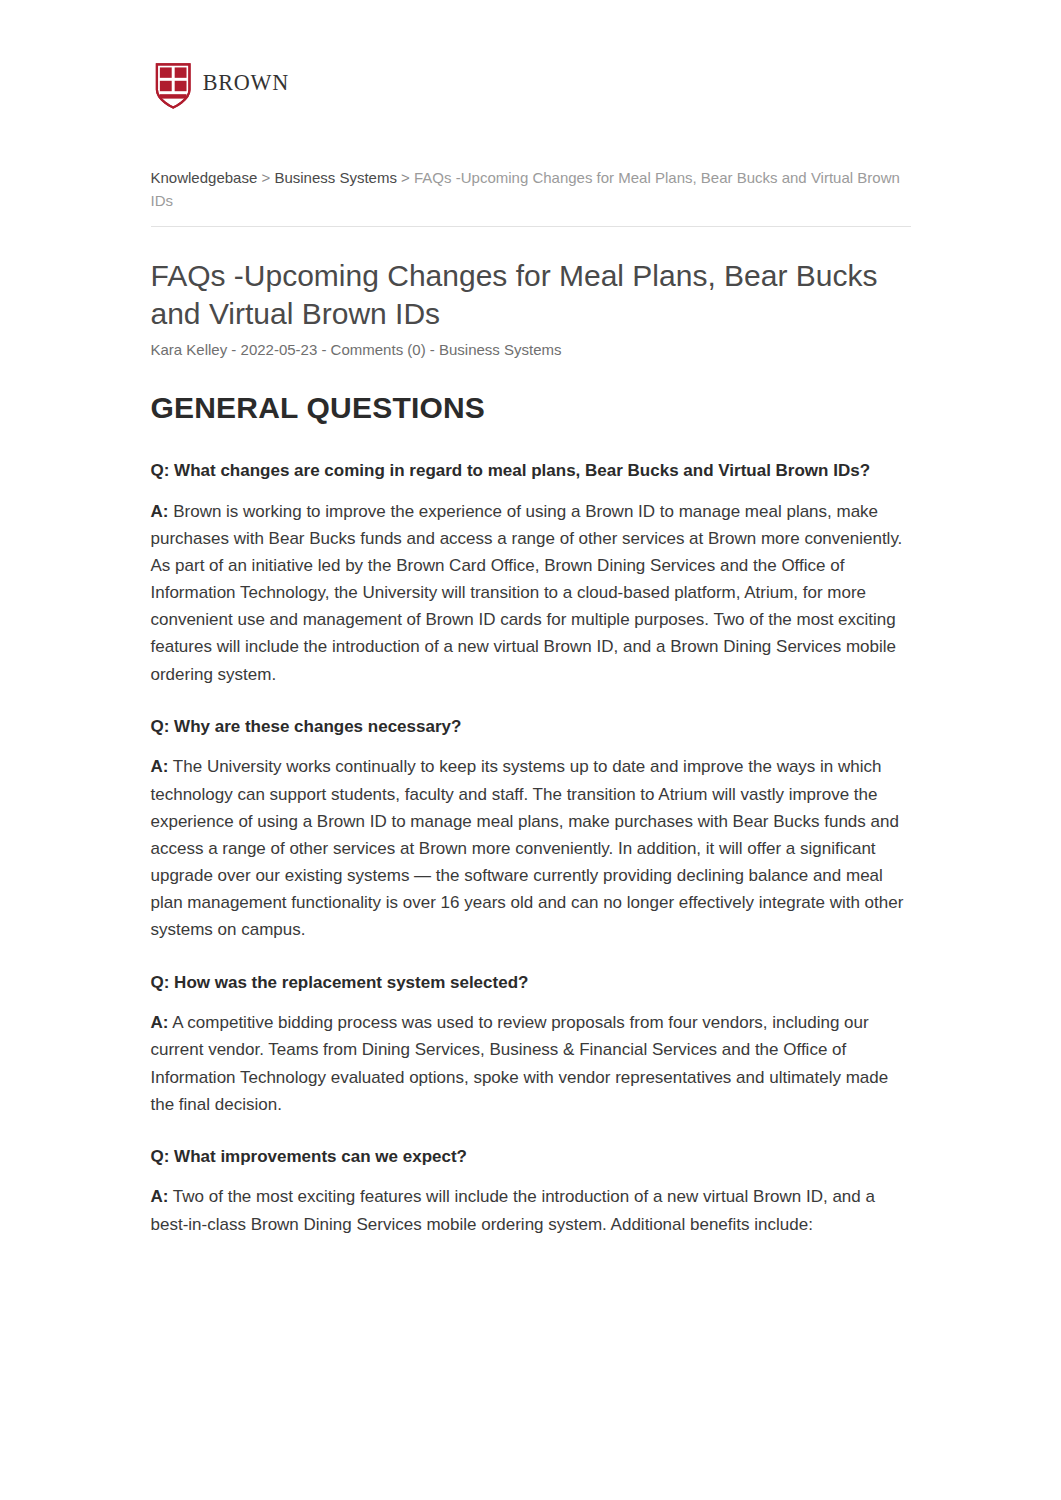Knowledgebase > Business Systems > FAQs -Upcoming Changes for Meal Plans, Bear Bucks and Virtual Brown IDs
FAQs -Upcoming Changes for Meal Plans, Bear Bucks and Virtual Brown IDs
Kara Kelley - 2022-05-23 - Comments (0) - Business Systems
GENERAL QUESTIONS
Q: What changes are coming in regard to meal plans, Bear Bucks and Virtual Brown IDs?
A: Brown is working to improve the experience of using a Brown ID to manage meal plans, make purchases with Bear Bucks funds and access a range of other services at Brown more conveniently. As part of an initiative led by the Brown Card Office, Brown Dining Services and the Office of Information Technology, the University will transition to a cloud-based platform, Atrium, for more convenient use and management of Brown ID cards for multiple purposes. Two of the most exciting features will include the introduction of a new virtual Brown ID, and a Brown Dining Services mobile ordering system.
Q: Why are these changes necessary?
A: The University works continually to keep its systems up to date and improve the ways in which technology can support students, faculty and staff. The transition to Atrium will vastly improve the experience of using a Brown ID to manage meal plans, make purchases with Bear Bucks funds and access a range of other services at Brown more conveniently. In addition, it will offer a significant upgrade over our existing systems — the software currently providing declining balance and meal plan management functionality is over 16 years old and can no longer effectively integrate with other systems on campus.
Q: How was the replacement system selected?
A: A competitive bidding process was used to review proposals from four vendors, including our current vendor. Teams from Dining Services, Business & Financial Services and the Office of Information Technology evaluated options, spoke with vendor representatives and ultimately made the final decision.
Q: What improvements can we expect?
A: Two of the most exciting features will include the introduction of a new virtual Brown ID, and a best-in-class Brown Dining Services mobile ordering system. Additional benefits include: